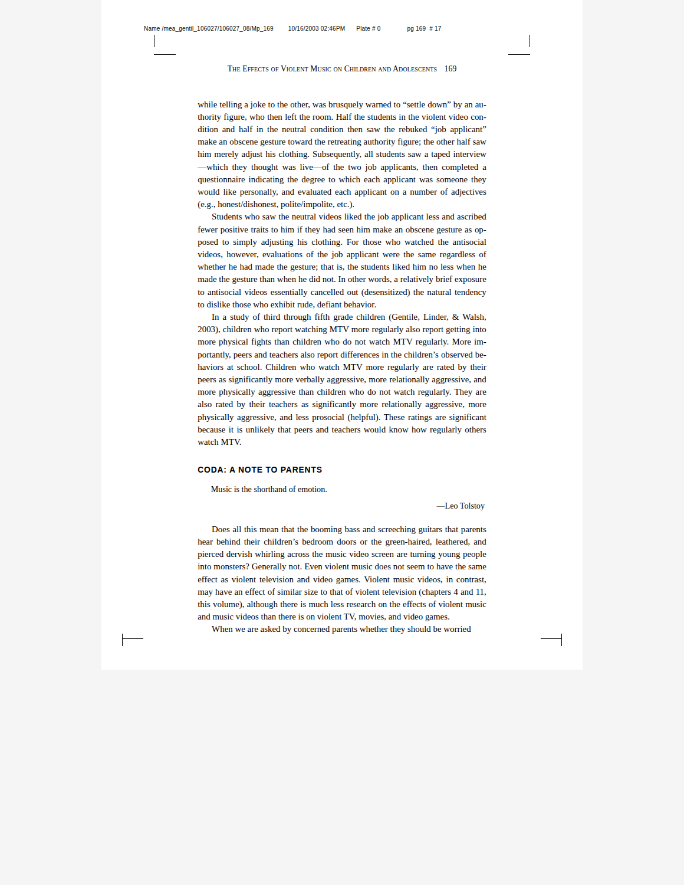Name /mea_gentil_106027/106027_08/Mp_169 10/16/2003 02:46PM Plate # 0 pg 169 # 17
The Effects of Violent Music on Children and Adolescents169
while telling a joke to the other, was brusquely warned to “settle down” by an authority figure, who then left the room. Half the students in the violent video condition and half in the neutral condition then saw the rebuked “job applicant” make an obscene gesture toward the retreating authority figure; the other half saw him merely adjust his clothing. Subsequently, all students saw a taped interview—which they thought was live—of the two job applicants, then completed a questionnaire indicating the degree to which each applicant was someone they would like personally, and evaluated each applicant on a number of adjectives (e.g., honest/dishonest, polite/impolite, etc.).
Students who saw the neutral videos liked the job applicant less and ascribed fewer positive traits to him if they had seen him make an obscene gesture as opposed to simply adjusting his clothing. For those who watched the antisocial videos, however, evaluations of the job applicant were the same regardless of whether he had made the gesture; that is, the students liked him no less when he made the gesture than when he did not. In other words, a relatively brief exposure to antisocial videos essentially cancelled out (desensitized) the natural tendency to dislike those who exhibit rude, defiant behavior.
In a study of third through fifth grade children (Gentile, Linder, & Walsh, 2003), children who report watching MTV more regularly also report getting into more physical fights than children who do not watch MTV regularly. More importantly, peers and teachers also report differences in the children’s observed behaviors at school. Children who watch MTV more regularly are rated by their peers as significantly more verbally aggressive, more relationally aggressive, and more physically aggressive than children who do not watch regularly. They are also rated by their teachers as significantly more relationally aggressive, more physically aggressive, and less prosocial (helpful). These ratings are significant because it is unlikely that peers and teachers would know how regularly others watch MTV.
CODA: A NOTE TO PARENTS
Music is the shorthand of emotion. —Leo Tolstoy
Does all this mean that the booming bass and screeching guitars that parents hear behind their children’s bedroom doors or the green-haired, leathered, and pierced dervish whirling across the music video screen are turning young people into monsters? Generally not. Even violent music does not seem to have the same effect as violent television and video games. Violent music videos, in contrast, may have an effect of similar size to that of violent television (chapters 4 and 11, this volume), although there is much less research on the effects of violent music and music videos than there is on violent TV, movies, and video games.
When we are asked by concerned parents whether they should be worried